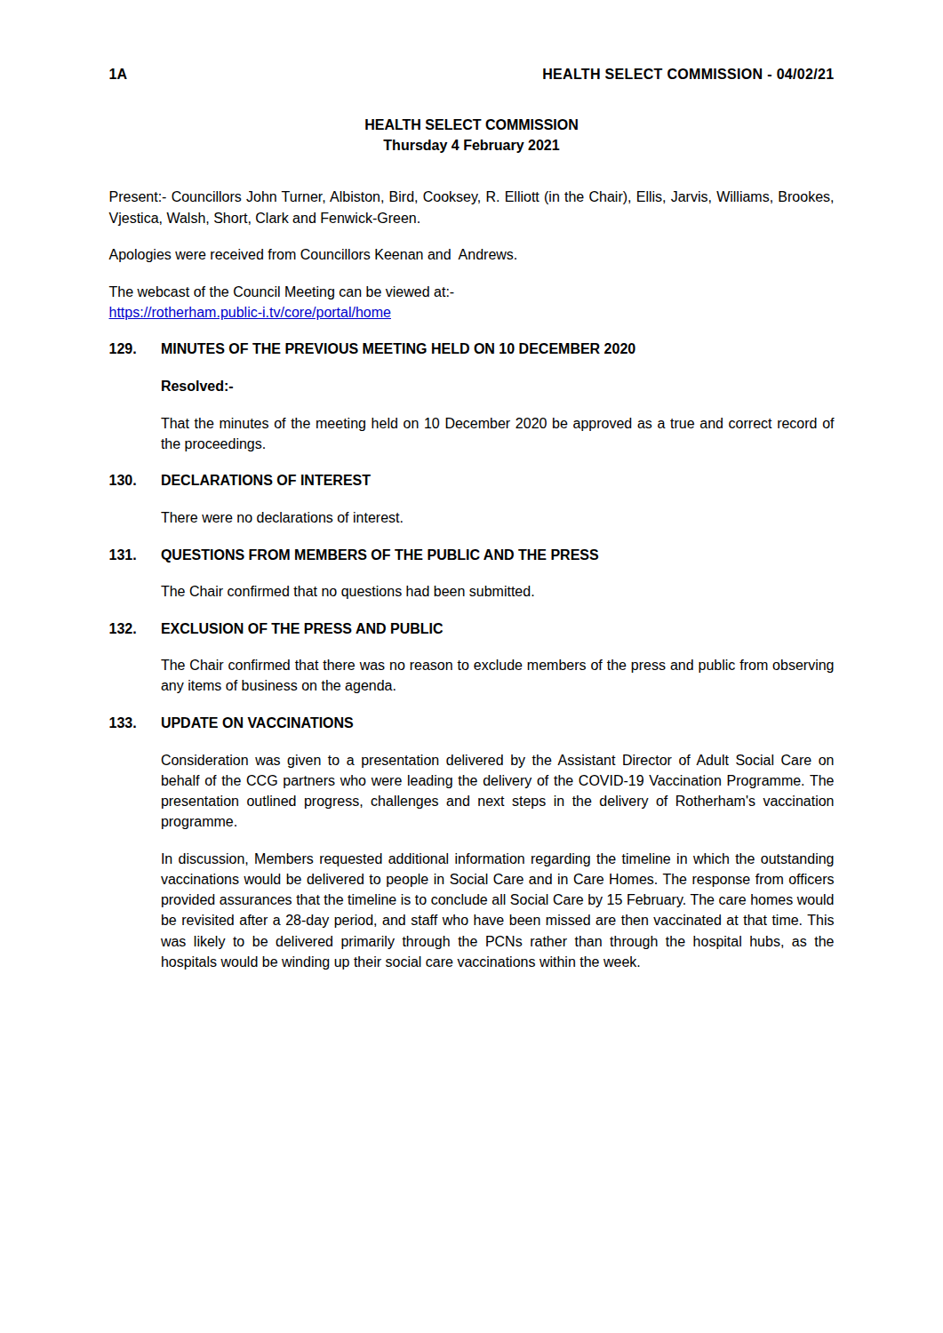1A HEALTH SELECT COMMISSION - 04/02/21
HEALTH SELECT COMMISSION Thursday 4 February 2021
Present:- Councillors John Turner, Albiston, Bird, Cooksey, R. Elliott (in the Chair), Ellis, Jarvis, Williams, Brookes, Vjestica, Walsh, Short, Clark and Fenwick-Green.
Apologies were received from Councillors Keenan and Andrews.
The webcast of the Council Meeting can be viewed at:-
https://rotherham.public-i.tv/core/portal/home
129. MINUTES OF THE PREVIOUS MEETING HELD ON 10 DECEMBER 2020
Resolved:-
That the minutes of the meeting held on 10 December 2020 be approved as a true and correct record of the proceedings.
130. DECLARATIONS OF INTEREST
There were no declarations of interest.
131. QUESTIONS FROM MEMBERS OF THE PUBLIC AND THE PRESS
The Chair confirmed that no questions had been submitted.
132. EXCLUSION OF THE PRESS AND PUBLIC
The Chair confirmed that there was no reason to exclude members of the press and public from observing any items of business on the agenda.
133. UPDATE ON VACCINATIONS
Consideration was given to a presentation delivered by the Assistant Director of Adult Social Care on behalf of the CCG partners who were leading the delivery of the COVID-19 Vaccination Programme. The presentation outlined progress, challenges and next steps in the delivery of Rotherham's vaccination programme.
In discussion, Members requested additional information regarding the timeline in which the outstanding vaccinations would be delivered to people in Social Care and in Care Homes. The response from officers provided assurances that the timeline is to conclude all Social Care by 15 February. The care homes would be revisited after a 28-day period, and staff who have been missed are then vaccinated at that time. This was likely to be delivered primarily through the PCNs rather than through the hospital hubs, as the hospitals would be winding up their social care vaccinations within the week.